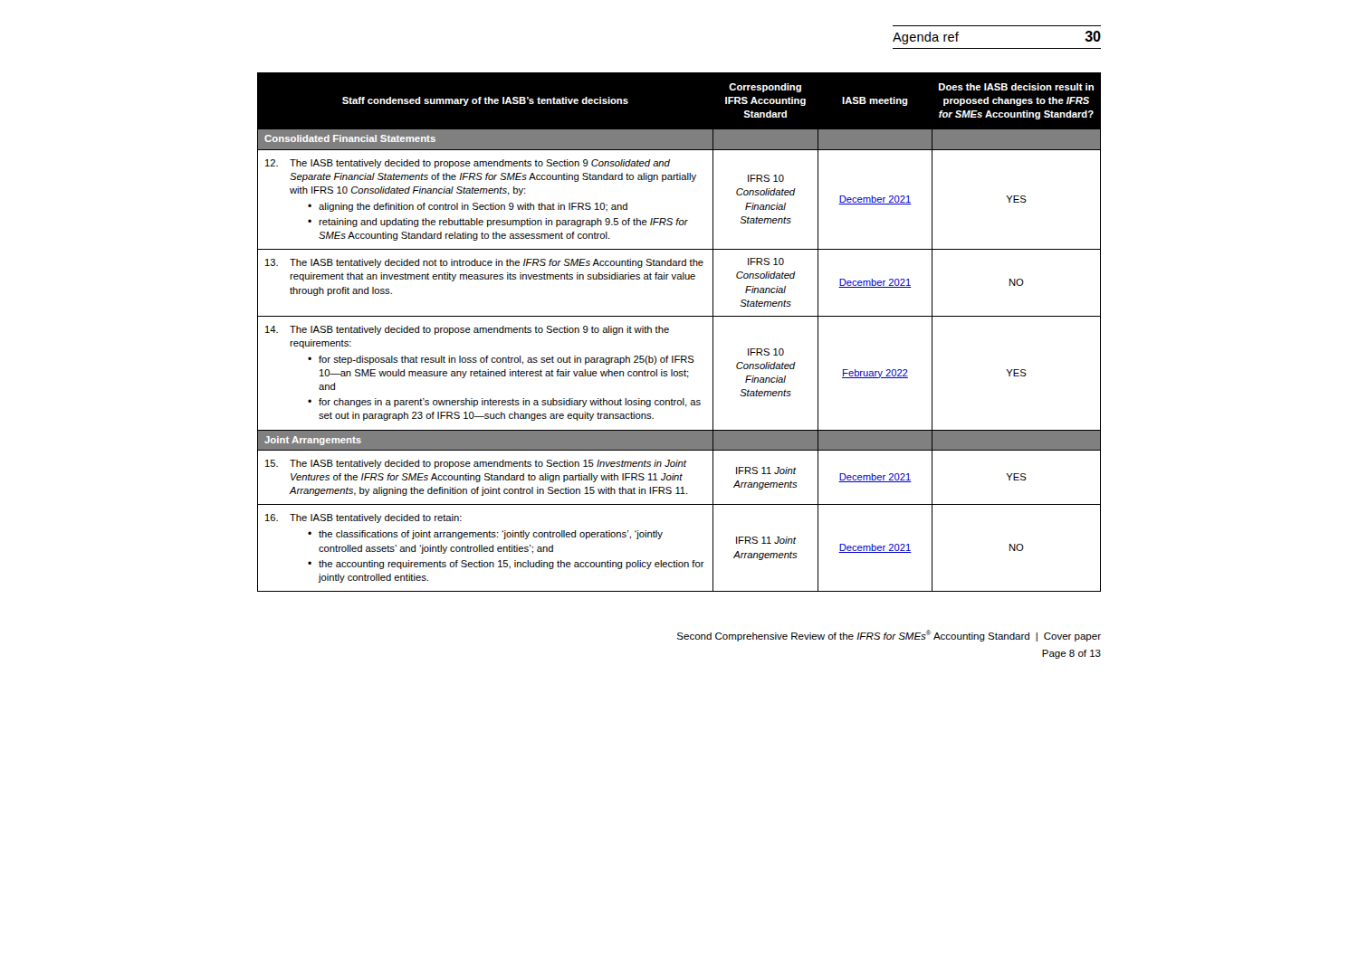Agenda ref 30
| Staff condensed summary of the IASB’s tentative decisions | Corresponding IFRS Accounting Standard | IASB meeting | Does the IASB decision result in proposed changes to the IFRS for SMEs Accounting Standard? |
| --- | --- | --- | --- |
| Consolidated Financial Statements | | | |
| 12. The IASB tentatively decided to propose amendments to Section 9 Consolidated and Separate Financial Statements of the IFRS for SMEs Accounting Standard to align partially with IFRS 10 Consolidated Financial Statements , by: aligning the definition of control in Section 9 with that in IFRS 10; and retaining and updating the rebuttable presumption in paragraph 9.5 of the IFRS for SMEs Accounting Standard relating to the assessment of control. | IFRS 10 Consolidated Financial Statements | December 2021 | YES |
| 13. The IASB tentatively decided not to introduce in the IFRS for SMEs Accounting Standard the requirement that an investment entity measures its investments in subsidiaries at fair value through profit and loss. | IFRS 10 Consolidated Financial Statements | December 2021 | NO |
| 14. The IASB tentatively decided to propose amendments to Section 9 to align it with the requirements: for step-disposals that result in loss of control, as set out in paragraph 25(b) of IFRS 10—an SME would measure any retained interest at fair value when control is lost; and for changes in a parent’s ownership interests in a subsidiary without losing control, as set out in paragraph 23 of IFRS 10—such changes are equity transactions. | IFRS 10 Consolidated Financial Statements | February 2022 | YES |
| Joint Arrangements | | | |
| 15. The IASB tentatively decided to propose amendments to Section 15 Investments in Joint Ventures of the IFRS for SMEs Accounting Standard to align partially with IFRS 11 Joint Arrangements , by aligning the definition of joint control in Section 15 with that in IFRS 11. | IFRS 11 Joint Arrangements | December 2021 | YES |
| 16. The IASB tentatively decided to retain: the classifications of joint arrangements: ‘jointly controlled operations’, ‘jointly controlled assets’ and ‘jointly controlled entities’; and the accounting requirements of Section 15, including the accounting policy election for jointly controlled entities. | IFRS 11 Joint Arrangements | December 2021 | NO |
Second Comprehensive Review of the IFRS for SMEs® Accounting Standard|Cover paper
Page 8 of 13